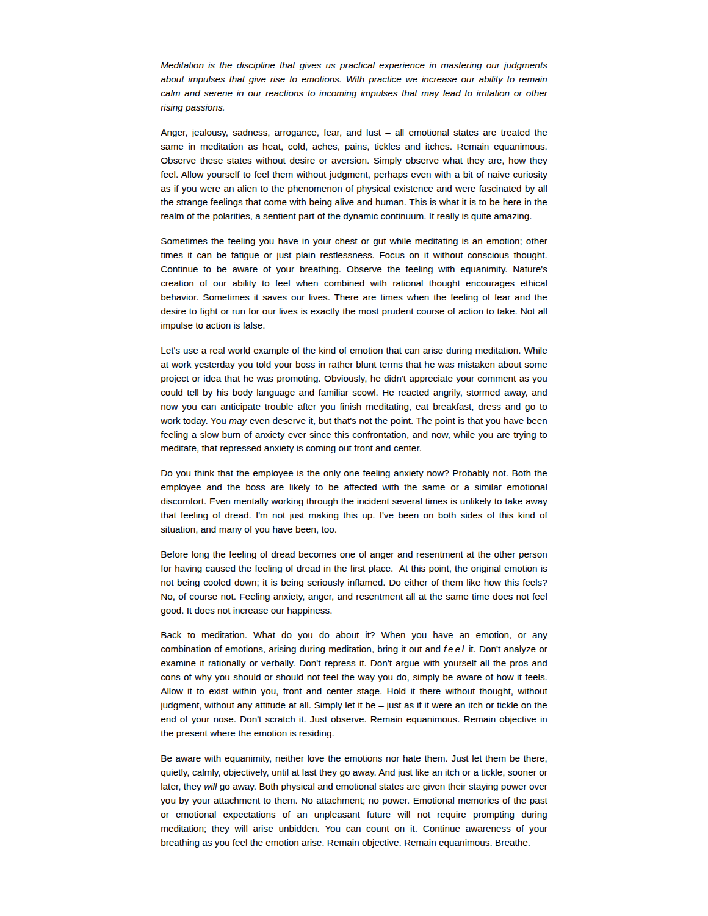Meditation is the discipline that gives us practical experience in mastering our judgments about impulses that give rise to emotions. With practice we increase our ability to remain calm and serene in our reactions to incoming impulses that may lead to irritation or other rising passions.
Anger, jealousy, sadness, arrogance, fear, and lust – all emotional states are treated the same in meditation as heat, cold, aches, pains, tickles and itches. Remain equanimous. Observe these states without desire or aversion. Simply observe what they are, how they feel. Allow yourself to feel them without judgment, perhaps even with a bit of naive curiosity as if you were an alien to the phenomenon of physical existence and were fascinated by all the strange feelings that come with being alive and human. This is what it is to be here in the realm of the polarities, a sentient part of the dynamic continuum. It really is quite amazing.
Sometimes the feeling you have in your chest or gut while meditating is an emotion; other times it can be fatigue or just plain restlessness. Focus on it without conscious thought. Continue to be aware of your breathing. Observe the feeling with equanimity. Nature's creation of our ability to feel when combined with rational thought encourages ethical behavior. Sometimes it saves our lives. There are times when the feeling of fear and the desire to fight or run for our lives is exactly the most prudent course of action to take. Not all impulse to action is false.
Let's use a real world example of the kind of emotion that can arise during meditation. While at work yesterday you told your boss in rather blunt terms that he was mistaken about some project or idea that he was promoting. Obviously, he didn't appreciate your comment as you could tell by his body language and familiar scowl. He reacted angrily, stormed away, and now you can anticipate trouble after you finish meditating, eat breakfast, dress and go to work today. You may even deserve it, but that's not the point. The point is that you have been feeling a slow burn of anxiety ever since this confrontation, and now, while you are trying to meditate, that repressed anxiety is coming out front and center.
Do you think that the employee is the only one feeling anxiety now? Probably not. Both the employee and the boss are likely to be affected with the same or a similar emotional discomfort. Even mentally working through the incident several times is unlikely to take away that feeling of dread. I'm not just making this up. I've been on both sides of this kind of situation, and many of you have been, too.
Before long the feeling of dread becomes one of anger and resentment at the other person for having caused the feeling of dread in the first place. At this point, the original emotion is not being cooled down; it is being seriously inflamed. Do either of them like how this feels? No, of course not. Feeling anxiety, anger, and resentment all at the same time does not feel good. It does not increase our happiness.
Back to meditation. What do you do about it? When you have an emotion, or any combination of emotions, arising during meditation, bring it out and feel it. Don't analyze or examine it rationally or verbally. Don't repress it. Don't argue with yourself all the pros and cons of why you should or should not feel the way you do, simply be aware of how it feels. Allow it to exist within you, front and center stage. Hold it there without thought, without judgment, without any attitude at all. Simply let it be – just as if it were an itch or tickle on the end of your nose. Don't scratch it. Just observe. Remain equanimous. Remain objective in the present where the emotion is residing.
Be aware with equanimity, neither love the emotions nor hate them. Just let them be there, quietly, calmly, objectively, until at last they go away. And just like an itch or a tickle, sooner or later, they will go away. Both physical and emotional states are given their staying power over you by your attachment to them. No attachment; no power. Emotional memories of the past or emotional expectations of an unpleasant future will not require prompting during meditation; they will arise unbidden. You can count on it. Continue awareness of your breathing as you feel the emotion arise. Remain objective. Remain equanimous. Breathe.